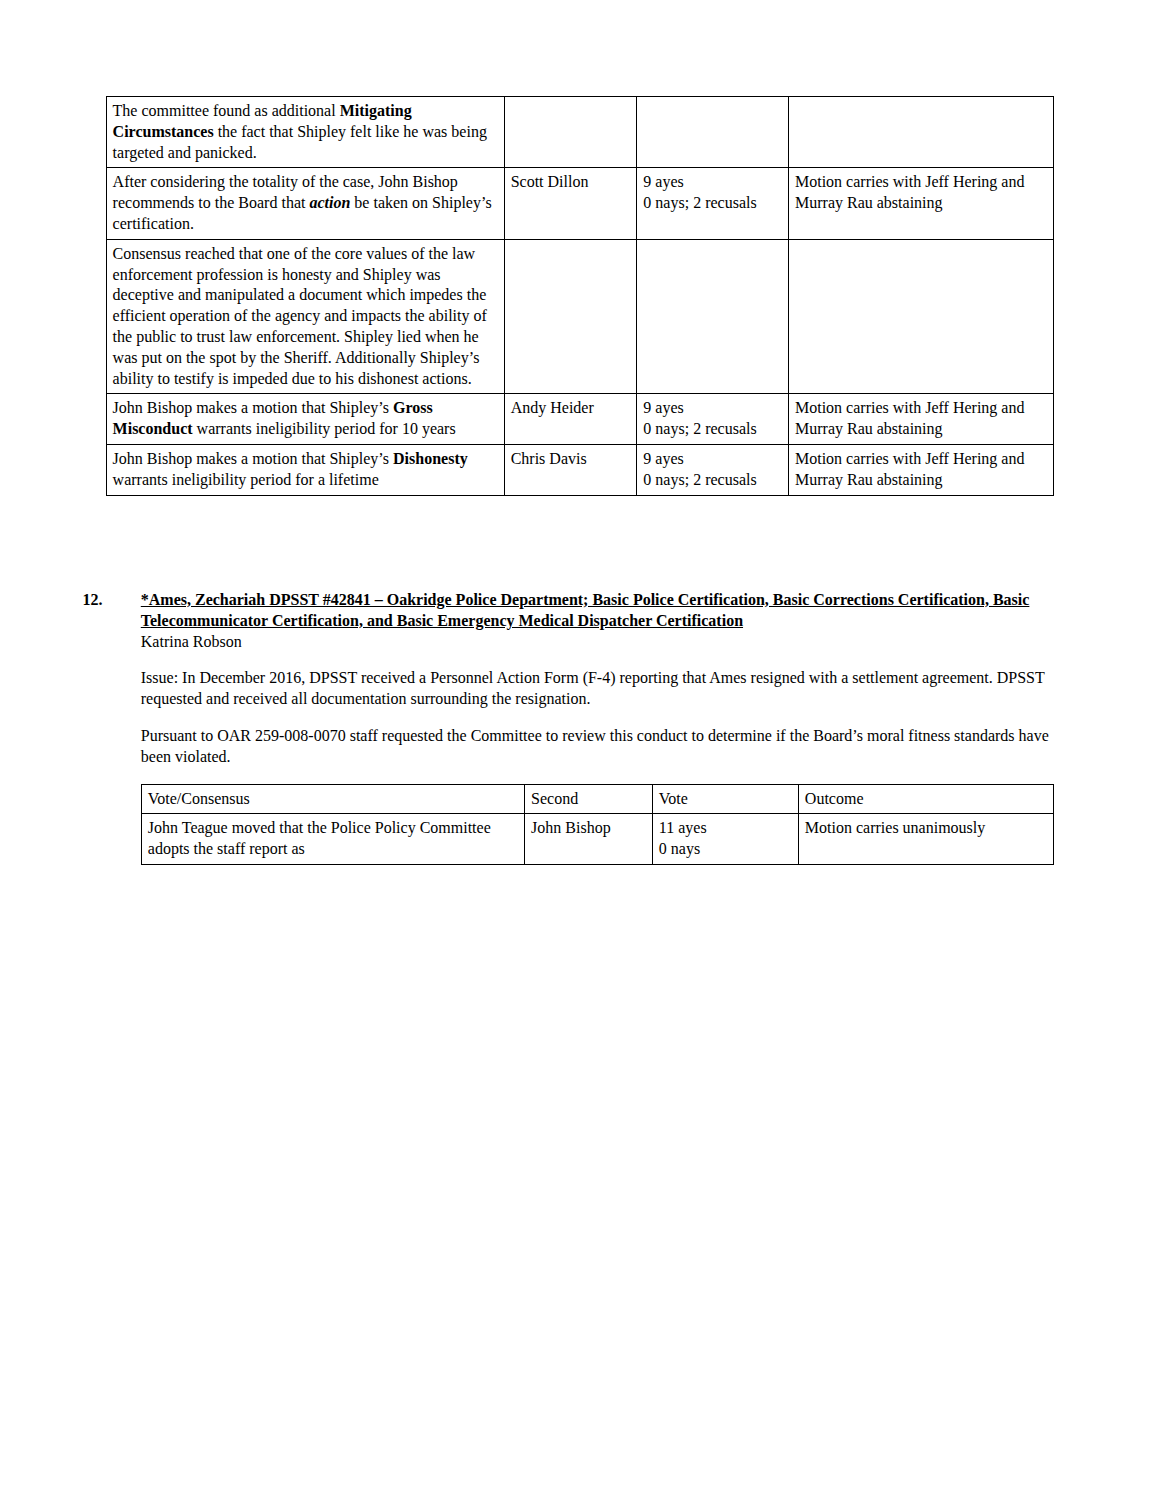| The committee found as additional Mitigating Circumstances the fact that Shipley felt like he was being targeted and panicked. | | | |
| After considering the totality of the case, John Bishop recommends to the Board that action be taken on Shipley’s certification. | Scott Dillon | 9 ayes 0 nays; 2 recusals | Motion carries with Jeff Hering and Murray Rau abstaining |
| Consensus reached that one of the core values of the law enforcement profession is honesty and Shipley was deceptive and manipulated a document which impedes the efficient operation of the agency and impacts the ability of the public to trust law enforcement. Shipley lied when he was put on the spot by the Sheriff. Additionally Shipley’s ability to testify is impeded due to his dishonest actions. | | | |
| John Bishop makes a motion that Shipley’s Gross Misconduct warrants ineligibility period for 10 years | Andy Heider | 9 ayes 0 nays; 2 recusals | Motion carries with Jeff Hering and Murray Rau abstaining |
| John Bishop makes a motion that Shipley’s Dishonesty warrants ineligibility period for a lifetime | Chris Davis | 9 ayes 0 nays; 2 recusals | Motion carries with Jeff Hering and Murray Rau abstaining |
12.
*Ames, Zechariah DPSST #42841 – Oakridge Police Department; Basic Police Certification, Basic Corrections Certification, Basic Telecommunicator Certification, and Basic Emergency Medical Dispatcher Certification
Katrina Robson
Issue: In December 2016, DPSST received a Personnel Action Form (F-4) reporting that Ames resigned with a settlement agreement. DPSST requested and received all documentation surrounding the resignation.
Pursuant to OAR 259-008-0070 staff requested the Committee to review this conduct to determine if the Board’s moral fitness standards have been violated.
| Vote/Consensus | Second | Vote | Outcome |
| --- | --- | --- | --- |
| John Teague moved that the Police Policy Committee adopts the staff report as | John Bishop | 11 ayes 0 nays | Motion carries unanimously |